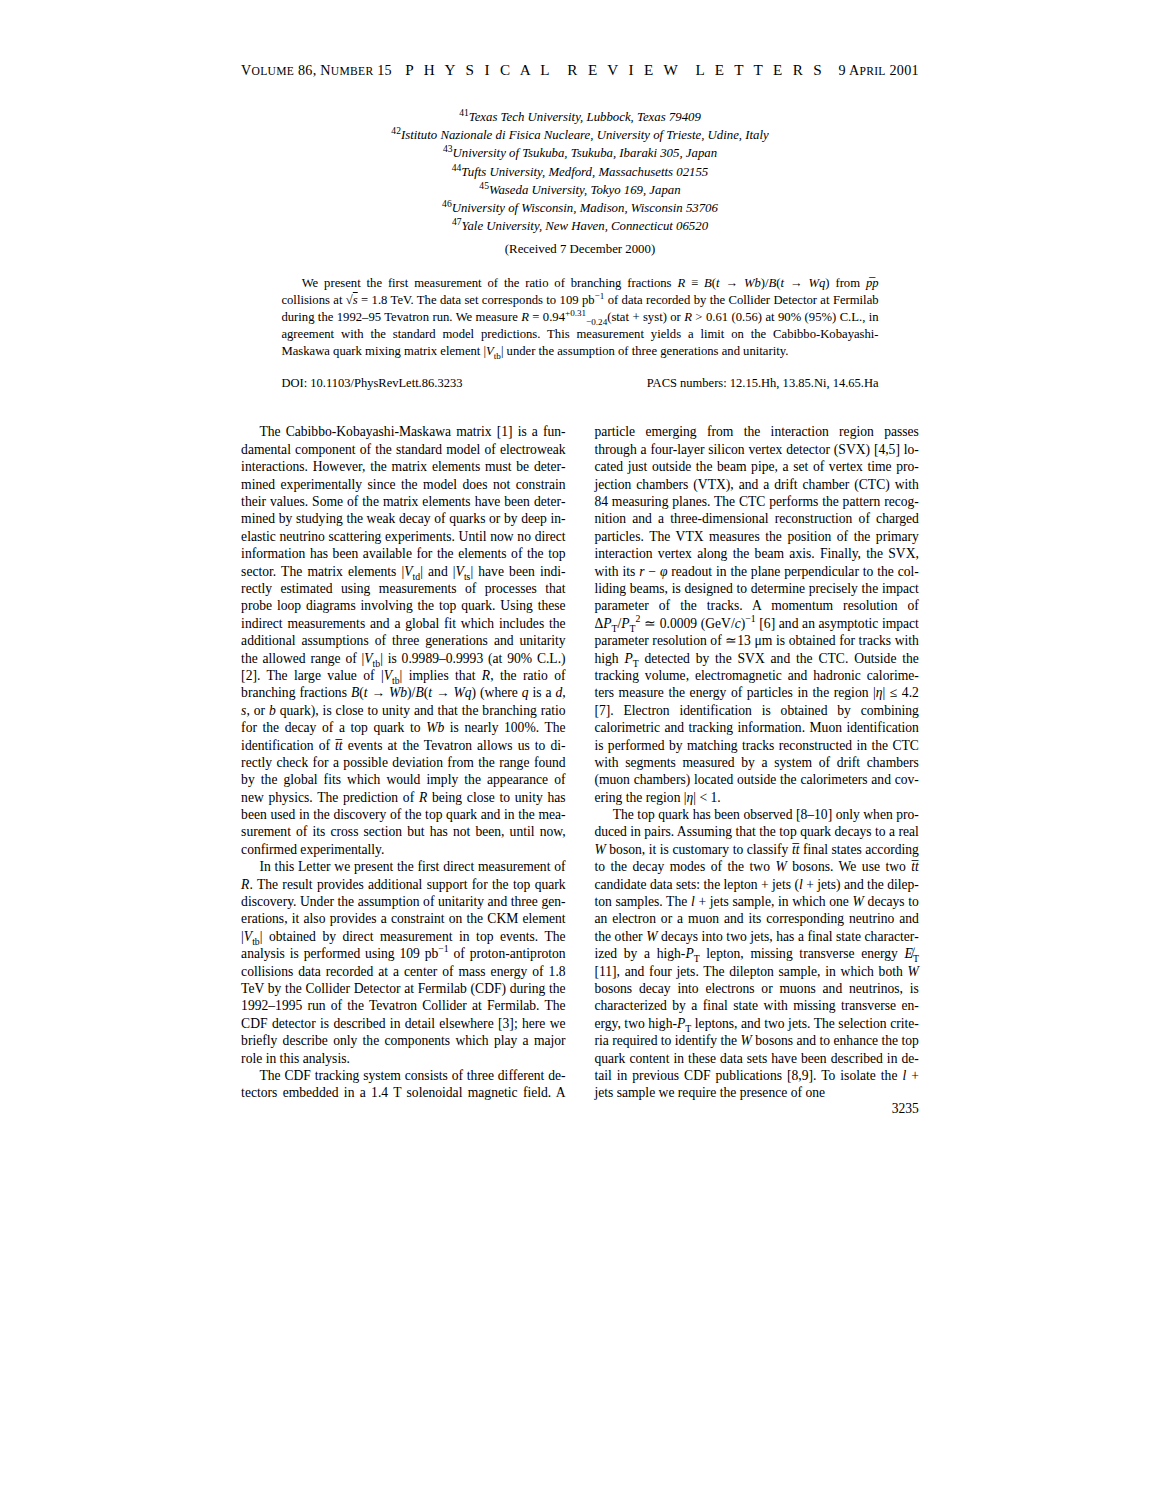VOLUME 86, NUMBER 15 P H Y S I C A L R E V I E W L E T T E R S 9 APRIL 2001
41Texas Tech University, Lubbock, Texas 79409
42Istituto Nazionale di Fisica Nucleare, University of Trieste, Udine, Italy
43University of Tsukuba, Tsukuba, Ibaraki 305, Japan
44Tufts University, Medford, Massachusetts 02155
45Waseda University, Tokyo 169, Japan
46University of Wisconsin, Madison, Wisconsin 53706
47Yale University, New Haven, Connecticut 06520
(Received 7 December 2000)
We present the first measurement of the ratio of branching fractions R ≡ B(t → Wb)/B(t → Wq) from p̅p collisions at √s = 1.8 TeV. The data set corresponds to 109 pb−1 of data recorded by the Collider Detector at Fermilab during the 1992–95 Tevatron run. We measure R = 0.94+0.31−0.24(stat + syst) or R > 0.61 (0.56) at 90% (95%) C.L., in agreement with the standard model predictions. This measurement yields a limit on the Cabibbo-Kobayashi-Maskawa quark mixing matrix element |Vtb| under the assumption of three generations and unitarity.
DOI: 10.1103/PhysRevLett.86.3233 PACS numbers: 12.15.Hh, 13.85.Ni, 14.65.Ha
The Cabibbo-Kobayashi-Maskawa matrix [1] is a fundamental component of the standard model of electroweak interactions. However, the matrix elements must be determined experimentally since the model does not constrain their values. Some of the matrix elements have been determined by studying the weak decay of quarks or by deep inelastic neutrino scattering experiments. Until now no direct information has been available for the elements of the top sector. The matrix elements |Vtd| and |Vts| have been indirectly estimated using measurements of processes that probe loop diagrams involving the top quark. Using these indirect measurements and a global fit which includes the additional assumptions of three generations and unitarity the allowed range of |Vtb| is 0.9989–0.9993 (at 90% C.L.) [2]. The large value of |Vtb| implies that R, the ratio of branching fractions B(t → Wb)/B(t → Wq) (where q is a d, s, or b quark), is close to unity and that the branching ratio for the decay of a top quark to Wb is nearly 100%. The identification of t̅t events at the Tevatron allows us to directly check for a possible deviation from the range found by the global fits which would imply the appearance of new physics. The prediction of R being close to unity has been used in the discovery of the top quark and in the measurement of its cross section but has not been, until now, confirmed experimentally.
In this Letter we present the first direct measurement of R. The result provides additional support for the top quark discovery. Under the assumption of unitarity and three generations, it also provides a constraint on the CKM element |Vtb| obtained by direct measurement in top events. The analysis is performed using 109 pb−1 of proton-antiproton collisions data recorded at a center of mass energy of 1.8 TeV by the Collider Detector at Fermilab (CDF) during the 1992–1995 run of the Tevatron Collider at Fermilab. The CDF detector is described in detail elsewhere [3]; here we briefly describe only the components which play a major role in this analysis.
The CDF tracking system consists of three different detectors embedded in a 1.4 T solenoidal magnetic field. A particle emerging from the interaction region passes through a four-layer silicon vertex detector (SVX) [4,5] located just outside the beam pipe, a set of vertex time projection chambers (VTX), and a drift chamber (CTC) with 84 measuring planes. The CTC performs the pattern recognition and a three-dimensional reconstruction of charged particles. The VTX measures the position of the primary interaction vertex along the beam axis. Finally, the SVX, with its r − φ readout in the plane perpendicular to the colliding beams, is designed to determine precisely the impact parameter of the tracks. A momentum resolution of ΔPT/PT2 ≃ 0.0009 (GeV/c)−1 [6] and an asymptotic impact parameter resolution of ≃13 μm is obtained for tracks with high PT detected by the SVX and the CTC. Outside the tracking volume, electromagnetic and hadronic calorimeters measure the energy of particles in the region |η| ≤ 4.2 [7]. Electron identification is obtained by combining calorimetric and tracking information. Muon identification is performed by matching tracks reconstructed in the CTC with segments measured by a system of drift chambers (muon chambers) located outside the calorimeters and covering the region |η| < 1.
The top quark has been observed [8–10] only when produced in pairs. Assuming that the top quark decays to a real W boson, it is customary to classify t̅t final states according to the decay modes of the two W bosons. We use two t̅t candidate data sets: the lepton + jets (l + jets) and the dilepton samples. The l + jets sample, in which one W decays to an electron or a muon and its corresponding neutrino and the other W decays into two jets, has a final state characterized by a high-PT lepton, missing transverse energy E̸T [11], and four jets. The dilepton sample, in which both W bosons decay into electrons or muons and neutrinos, is characterized by a final state with missing transverse energy, two high-PT leptons, and two jets. The selection criteria required to identify the W bosons and to enhance the top quark content in these data sets have been described in detail in previous CDF publications [8,9]. To isolate the l + jets sample we require the presence of one
3235